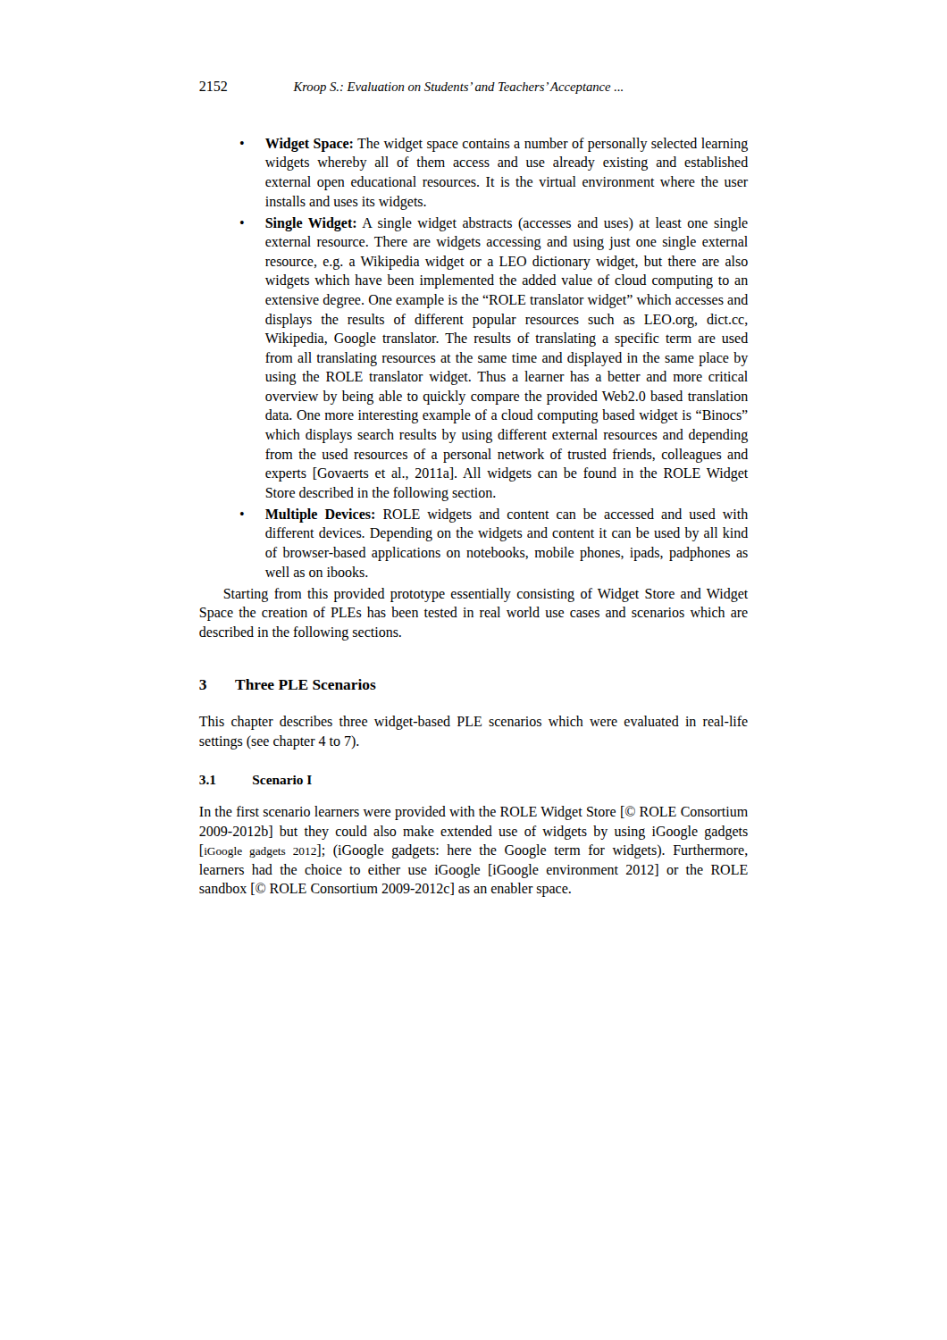2152
Kroop S.: Evaluation on Students’ and Teachers’ Acceptance ...
Widget Space: The widget space contains a number of personally selected learning widgets whereby all of them access and use already existing and established external open educational resources. It is the virtual environment where the user installs and uses its widgets.
Single Widget: A single widget abstracts (accesses and uses) at least one single external resource. There are widgets accessing and using just one single external resource, e.g. a Wikipedia widget or a LEO dictionary widget, but there are also widgets which have been implemented the added value of cloud computing to an extensive degree. One example is the “ROLE translator widget” which accesses and displays the results of different popular resources such as LEO.org, dict.cc, Wikipedia, Google translator. The results of translating a specific term are used from all translating resources at the same time and displayed in the same place by using the ROLE translator widget. Thus a learner has a better and more critical overview by being able to quickly compare the provided Web2.0 based translation data. One more interesting example of a cloud computing based widget is “Binocs” which displays search results by using different external resources and depending from the used resources of a personal network of trusted friends, colleagues and experts [Govaerts et al., 2011a]. All widgets can be found in the ROLE Widget Store described in the following section.
Multiple Devices: ROLE widgets and content can be accessed and used with different devices. Depending on the widgets and content it can be used by all kind of browser-based applications on notebooks, mobile phones, ipads, padphones as well as on ibooks.
Starting from this provided prototype essentially consisting of Widget Store and Widget Space the creation of PLEs has been tested in real world use cases and scenarios which are described in the following sections.
3 Three PLE Scenarios
This chapter describes three widget-based PLE scenarios which were evaluated in real-life settings (see chapter 4 to 7).
3.1 Scenario I
In the first scenario learners were provided with the ROLE Widget Store [© ROLE Consortium 2009-2012b] but they could also make extended use of widgets by using iGoogle gadgets [iGoogle gadgets 2012]; (iGoogle gadgets: here the Google term for widgets). Furthermore, learners had the choice to either use iGoogle [iGoogle environment 2012] or the ROLE sandbox [© ROLE Consortium 2009-2012c] as an enabler space.